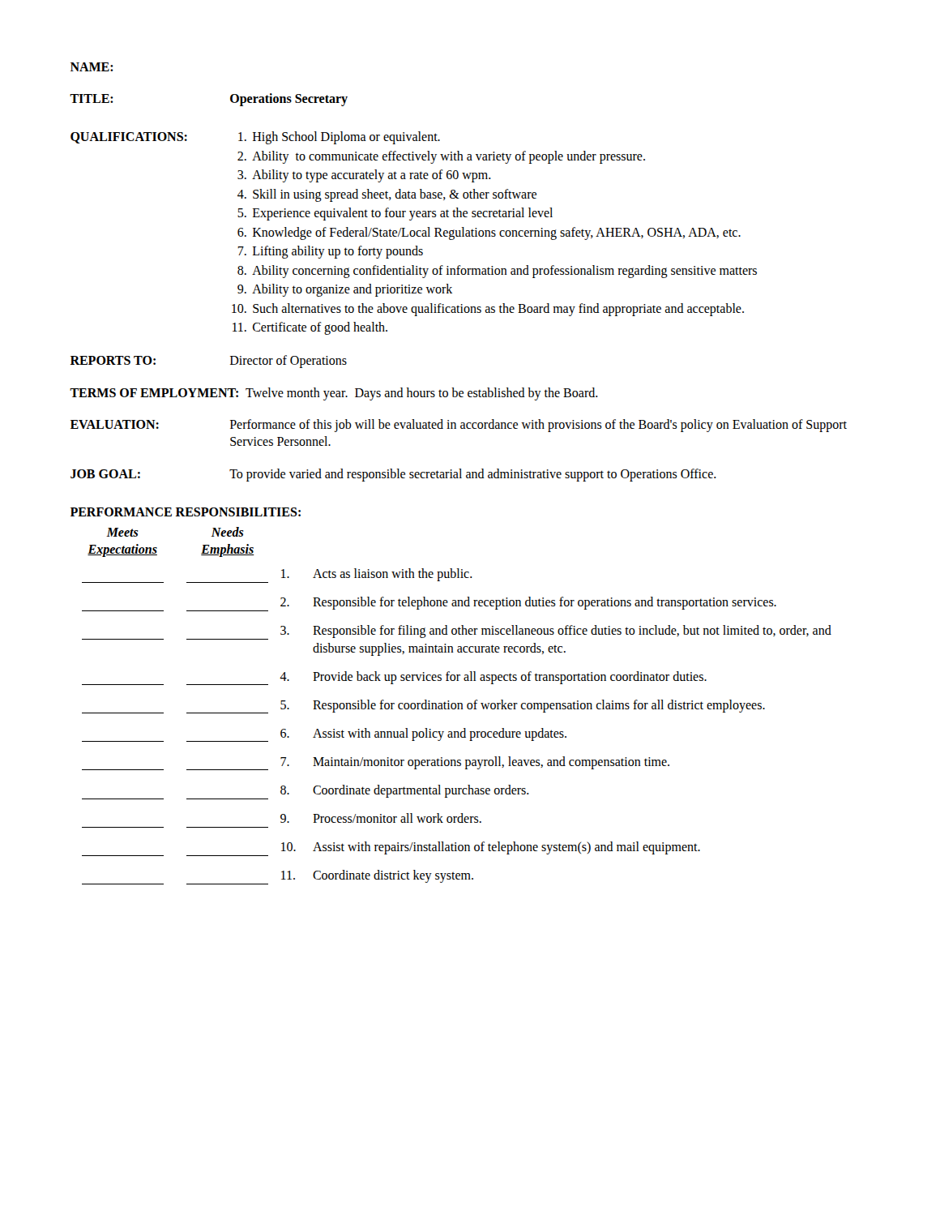NAME:
TITLE:
Operations Secretary
QUALIFICATIONS:
High School Diploma or equivalent.
Ability to communicate effectively with a variety of people under pressure.
Ability to type accurately at a rate of 60 wpm.
Skill in using spread sheet, data base, & other software
Experience equivalent to four years at the secretarial level
Knowledge of Federal/State/Local Regulations concerning safety, AHERA, OSHA, ADA, etc.
Lifting ability up to forty pounds
Ability concerning confidentiality of information and professionalism regarding sensitive matters
Ability to organize and prioritize work
Such alternatives to the above qualifications as the Board may find appropriate and acceptable.
Certificate of good health.
REPORTS TO:
Director of Operations
TERMS OF EMPLOYMENT: Twelve month year. Days and hours to be established by the Board.
EVALUATION:
Performance of this job will be evaluated in accordance with provisions of the Board's policy on Evaluation of Support Services Personnel.
JOB GOAL:
To provide varied and responsible secretarial and administrative support to Operations Office.
Performance Responsibilities:
| Meets Expectations | Needs Emphasis | | |
| --- | --- | --- | --- |
| | | 1. | Acts as liaison with the public. |
| | | 2. | Responsible for telephone and reception duties for operations and transportation services. |
| | | 3. | Responsible for filing and other miscellaneous office duties to include, but not limited to, order, and disburse supplies, maintain accurate records, etc. |
| | | 4. | Provide back up services for all aspects of transportation coordinator duties. |
| | | 5. | Responsible for coordination of worker compensation claims for all district employees. |
| | | 6. | Assist with annual policy and procedure updates. |
| | | 7. | Maintain/monitor operations payroll, leaves, and compensation time. |
| | | 8. | Coordinate departmental purchase orders. |
| | | 9. | Process/monitor all work orders. |
| | | 10. | Assist with repairs/installation of telephone system(s) and mail equipment. |
| | | 11. | Coordinate district key system. |